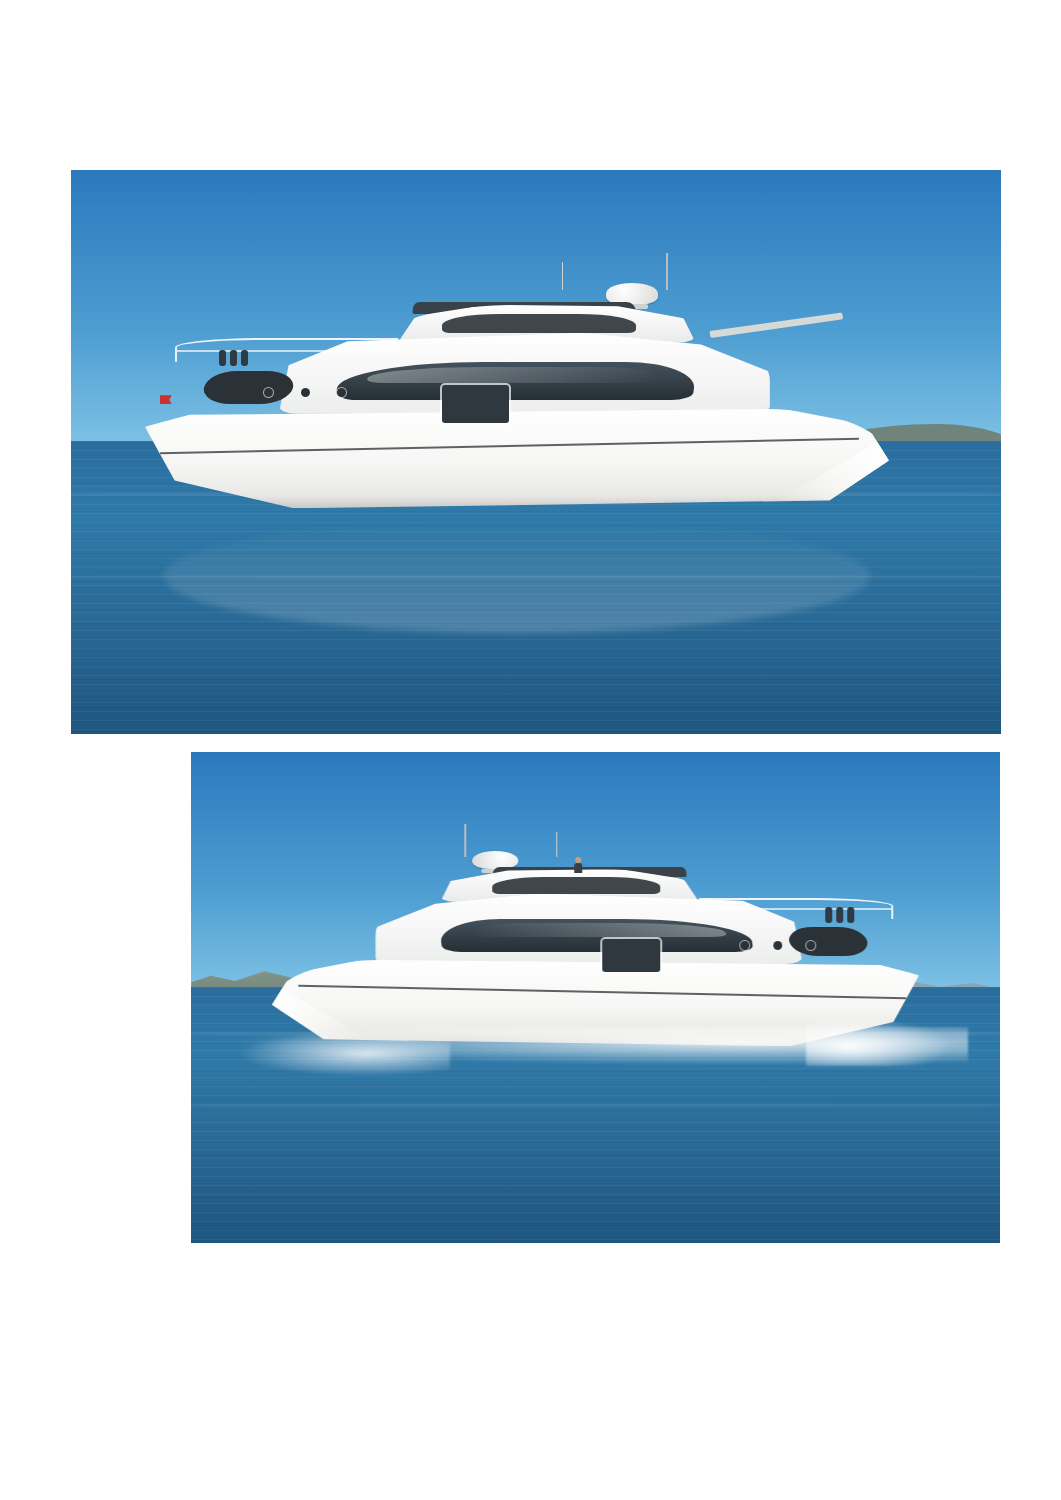Motor yacht at rest on calm water, starboard profile, with a rocky headland in the distance.
The same motor yacht underway, port profile, with a mountainous coastline and distant town behind.